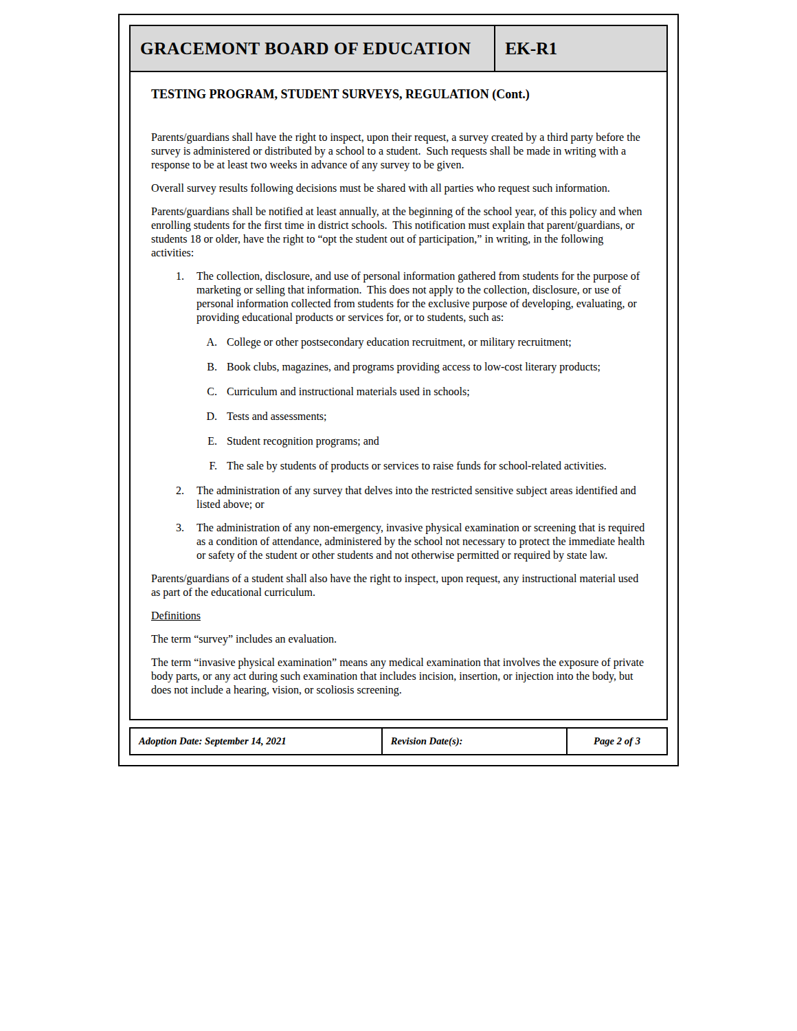GRACEMONT BOARD OF EDUCATION
EK-R1
TESTING PROGRAM, STUDENT SURVEYS, REGULATION (Cont.)
Parents/guardians shall have the right to inspect, upon their request, a survey created by a third party before the survey is administered or distributed by a school to a student. Such requests shall be made in writing with a response to be at least two weeks in advance of any survey to be given.
Overall survey results following decisions must be shared with all parties who request such information.
Parents/guardians shall be notified at least annually, at the beginning of the school year, of this policy and when enrolling students for the first time in district schools. This notification must explain that parent/guardians, or students 18 or older, have the right to “opt the student out of participation,” in writing, in the following activities:
The collection, disclosure, and use of personal information gathered from students for the purpose of marketing or selling that information. This does not apply to the collection, disclosure, or use of personal information collected from students for the exclusive purpose of developing, evaluating, or providing educational products or services for, or to students, such as:
College or other postsecondary education recruitment, or military recruitment;
Book clubs, magazines, and programs providing access to low-cost literary products;
Curriculum and instructional materials used in schools;
Tests and assessments;
Student recognition programs; and
The sale by students of products or services to raise funds for school-related activities.
The administration of any survey that delves into the restricted sensitive subject areas identified and listed above; or
The administration of any non-emergency, invasive physical examination or screening that is required as a condition of attendance, administered by the school not necessary to protect the immediate health or safety of the student or other students and not otherwise permitted or required by state law.
Parents/guardians of a student shall also have the right to inspect, upon request, any instructional material used as part of the educational curriculum.
Definitions
The term “survey” includes an evaluation.
The term “invasive physical examination” means any medical examination that involves the exposure of private body parts, or any act during such examination that includes incision, insertion, or injection into the body, but does not include a hearing, vision, or scoliosis screening.
Adoption Date: September 14, 2021
Revision Date(s):
Page 2 of 3